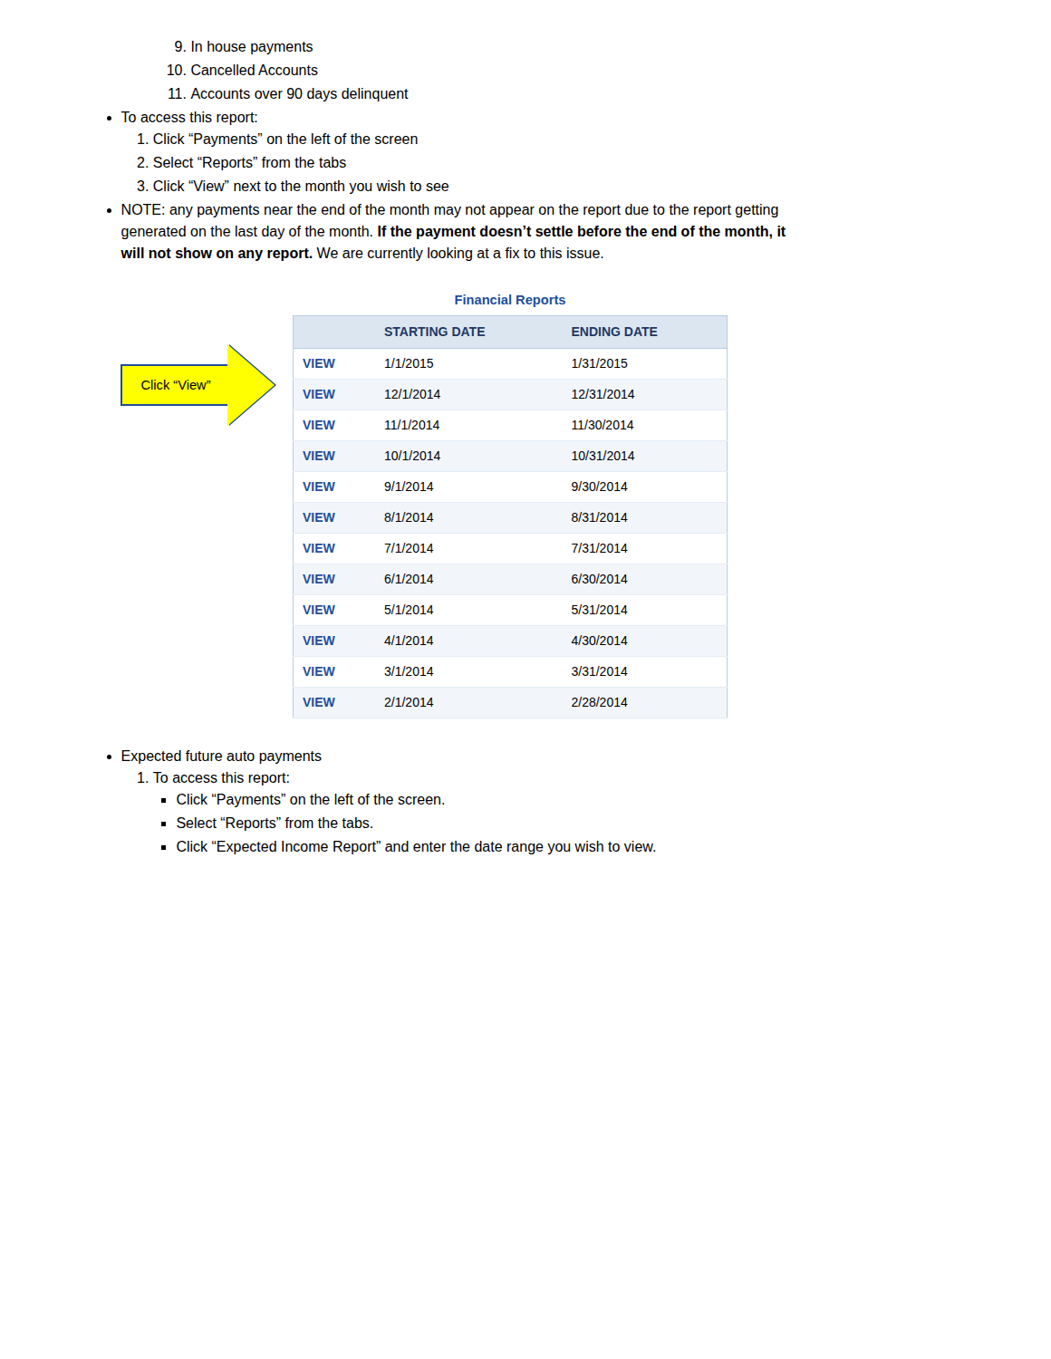In house payments
Cancelled Accounts
Accounts over 90 days delinquent
To access this report:
Click “Payments” on the left of the screen
Select “Reports” from the tabs
Click “View” next to the month you wish to see
NOTE: any payments near the end of the month may not appear on the report due to the report getting generated on the last day of the month. If the payment doesn’t settle before the end of the month, it will not show on any report. We are currently looking at a fix to this issue.
Click “View”
Financial Reports
| | STARTING DATE | ENDING DATE |
| --- | --- | --- |
| VIEW | 1/1/2015 | 1/31/2015 |
| VIEW | 12/1/2014 | 12/31/2014 |
| VIEW | 11/1/2014 | 11/30/2014 |
| VIEW | 10/1/2014 | 10/31/2014 |
| VIEW | 9/1/2014 | 9/30/2014 |
| VIEW | 8/1/2014 | 8/31/2014 |
| VIEW | 7/1/2014 | 7/31/2014 |
| VIEW | 6/1/2014 | 6/30/2014 |
| VIEW | 5/1/2014 | 5/31/2014 |
| VIEW | 4/1/2014 | 4/30/2014 |
| VIEW | 3/1/2014 | 3/31/2014 |
| VIEW | 2/1/2014 | 2/28/2014 |
Expected future auto payments
To access this report:
Click “Payments” on the left of the screen.
Select “Reports” from the tabs.
Click “Expected Income Report” and enter the date range you wish to view.